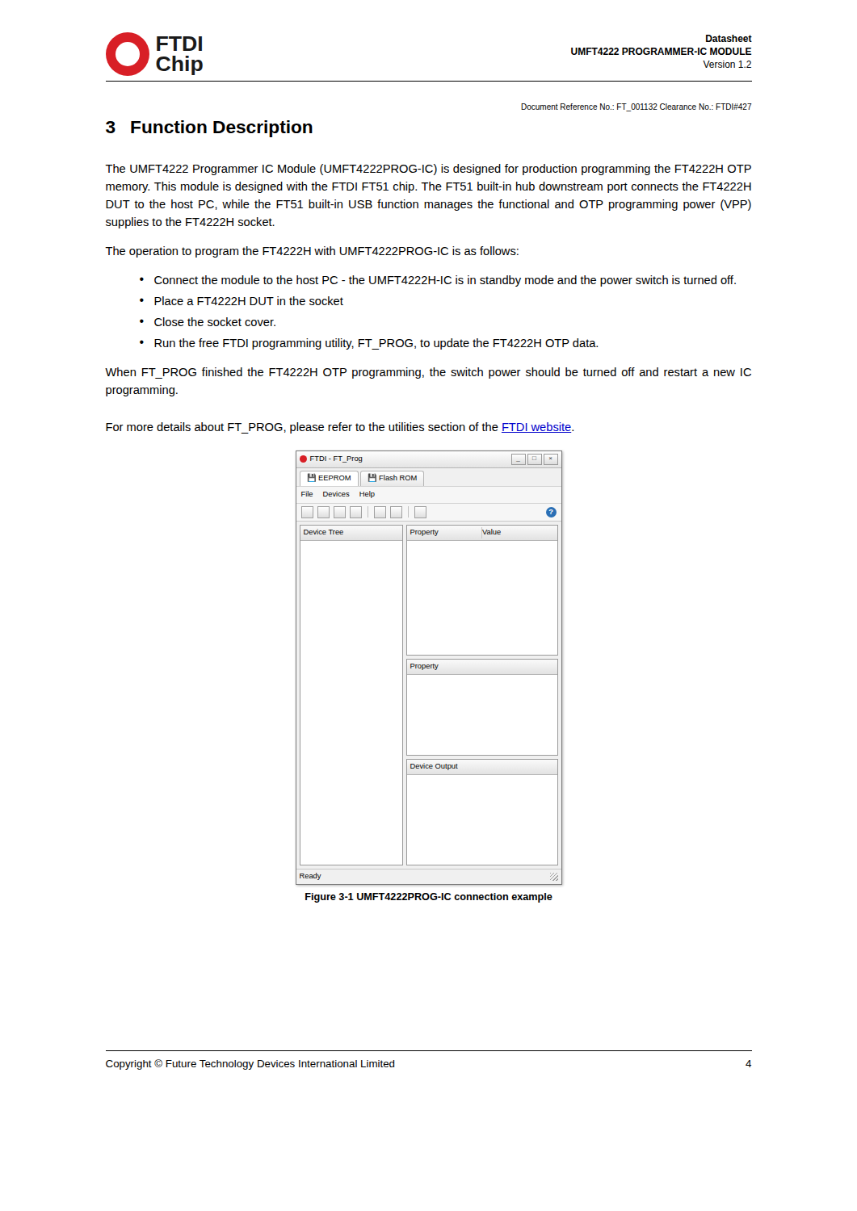FTDI
Chip
Datasheet
UMFT4222 PROGRAMMER-IC MODULE
Version 1.2
Document Reference No.: FT_001132 Clearance No.: FTDI#427
3 Function Description
The UMFT4222 Programmer IC Module (UMFT4222PROG-IC) is designed for production programming the FT4222H OTP memory. This module is designed with the FTDI FT51 chip. The FT51 built-in hub downstream port connects the FT4222H DUT to the host PC, while the FT51 built-in USB function manages the functional and OTP programming power (VPP) supplies to the FT4222H socket.
The operation to program the FT4222H with UMFT4222PROG-IC is as follows:
Connect the module to the host PC - the UMFT4222H-IC is in standby mode and the power switch is turned off.
Place a FT4222H DUT in the socket
Close the socket cover.
Run the free FTDI programming utility, FT_PROG, to update the FT4222H OTP data.
When FT_PROG finished the FT4222H OTP programming, the switch power should be turned off and restart a new IC programming.
For more details about FT_PROG, please refer to the utilities section of the FTDI website.
FTDI - FT_Prog
_
□
×
💾 EEPROM
💾 Flash ROM
File Devices Help
?
Device Tree
Property
Value
Property
Device Output
Ready
Figure 3-1 UMFT4222PROG-IC connection example
Copyright © Future Technology Devices International Limited 4